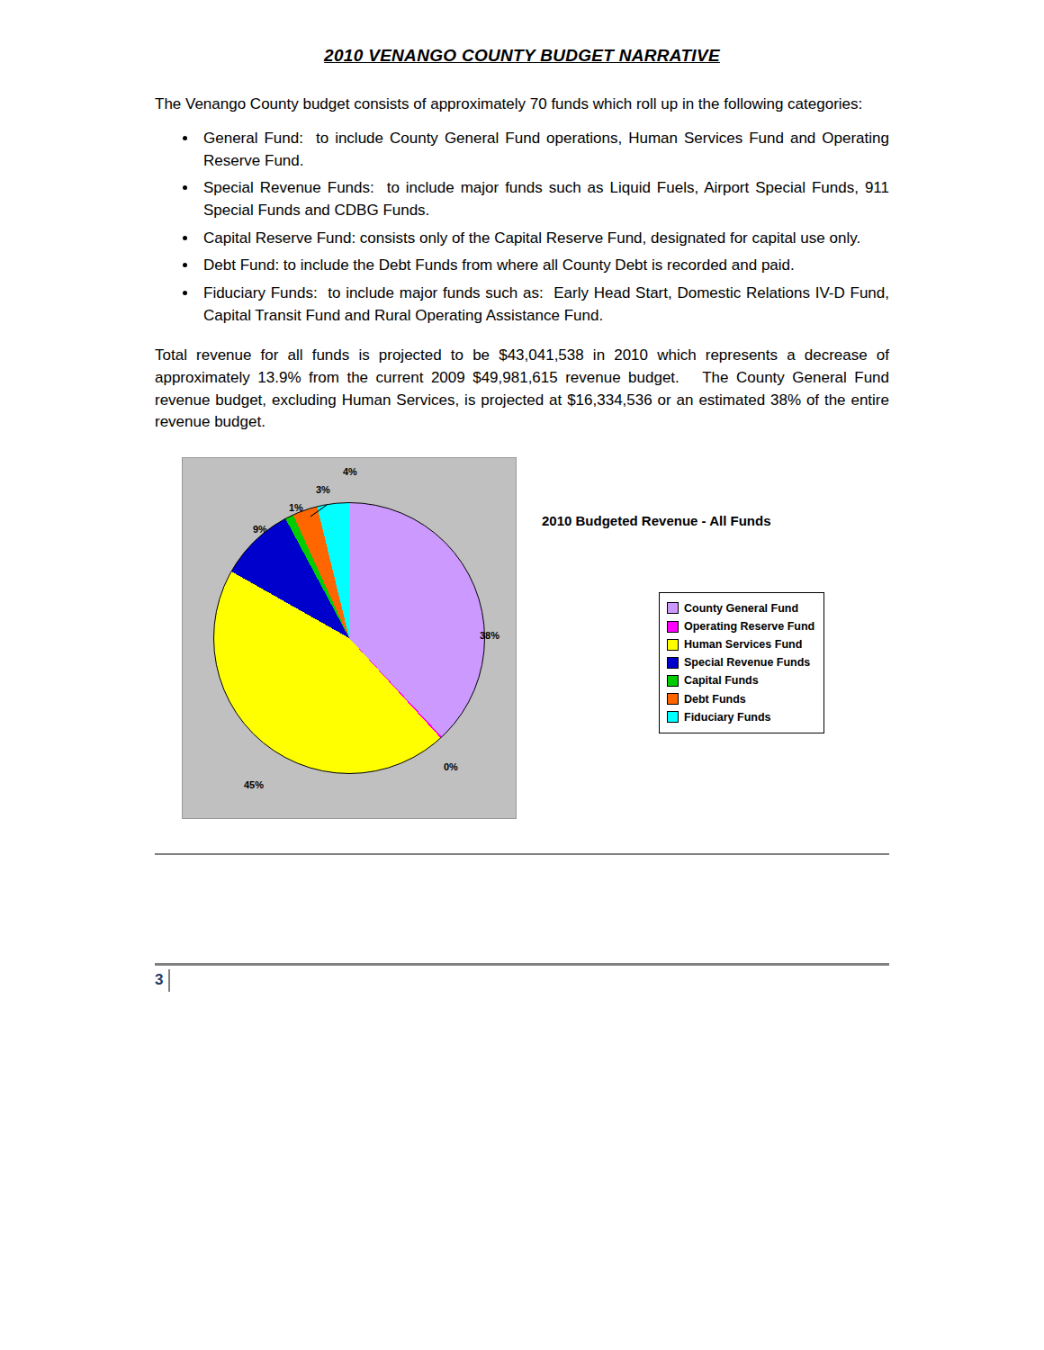2010 VENANGO COUNTY BUDGET NARRATIVE
The Venango County budget consists of approximately 70 funds which roll up in the following categories:
General Fund: to include County General Fund operations, Human Services Fund and Operating Reserve Fund.
Special Revenue Funds: to include major funds such as Liquid Fuels, Airport Special Funds, 911 Special Funds and CDBG Funds.
Capital Reserve Fund: consists only of the Capital Reserve Fund, designated for capital use only.
Debt Fund: to include the Debt Funds from where all County Debt is recorded and paid.
Fiduciary Funds: to include major funds such as: Early Head Start, Domestic Relations IV-D Fund, Capital Transit Fund and Rural Operating Assistance Fund.
Total revenue for all funds is projected to be $43,041,538 in 2010 which represents a decrease of approximately 13.9% from the current 2009 $49,981,615 revenue budget. The County General Fund revenue budget, excluding Human Services, is projected at $16,334,536 or an estimated 38% of the entire revenue budget.
4% 3% 1% 9% 38% 0% 45%
2010 Budgeted Revenue - All Funds
County General Fund
Operating Reserve Fund
Human Services Fund
Special Revenue Funds
Capital Funds
Debt Funds
Fiduciary Funds
3